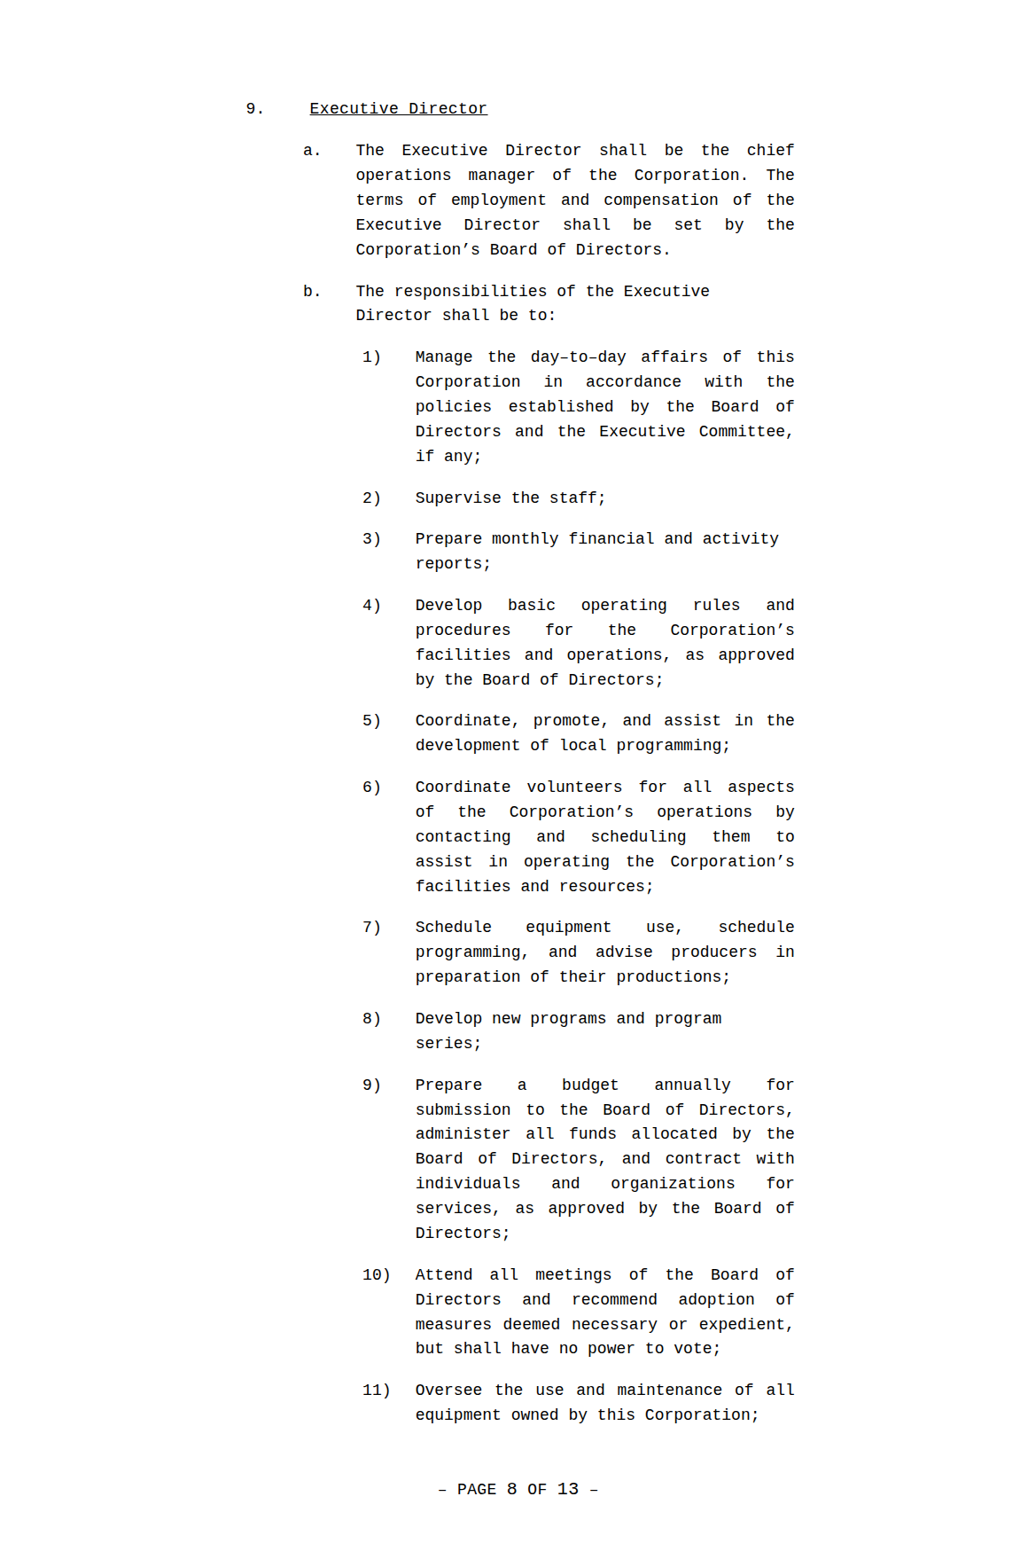9.
Executive Director
a.
The Executive Director shall be the chief operations manager of the Corporation. The terms of employment and compensation of the Executive Director shall be set by the Corporation’s Board of Directors.
b.
The responsibilities of the Executive Director shall be to:
1)
Manage the day–to–day affairs of this Corporation in accordance with the policies established by the Board of Directors and the Executive Committee, if any;
2)
Supervise the staff;
3)
Prepare monthly financial and activity reports;
4)
Develop basic operating rules and procedures for the Corporation’s facilities and operations, as approved by the Board of Directors;
5)
Coordinate, promote, and assist in the development of local programming;
6)
Coordinate volunteers for all aspects of the Corporation’s operations by contacting and scheduling them to assist in operating the Corporation’s facilities and resources;
7)
Schedule equipment use, schedule programming, and advise producers in preparation of their productions;
8)
Develop new programs and program series;
9)
Prepare a budget annually for submission to the Board of Directors, administer all funds allocated by the Board of Directors, and contract with individuals and organizations for services, as approved by the Board of Directors;
10)
Attend all meetings of the Board of Directors and recommend adoption of measures deemed necessary or expedient, but shall have no power to vote;
11)
Oversee the use and maintenance of all equipment owned by this Corporation;
– PAGE 8 OF 13 –